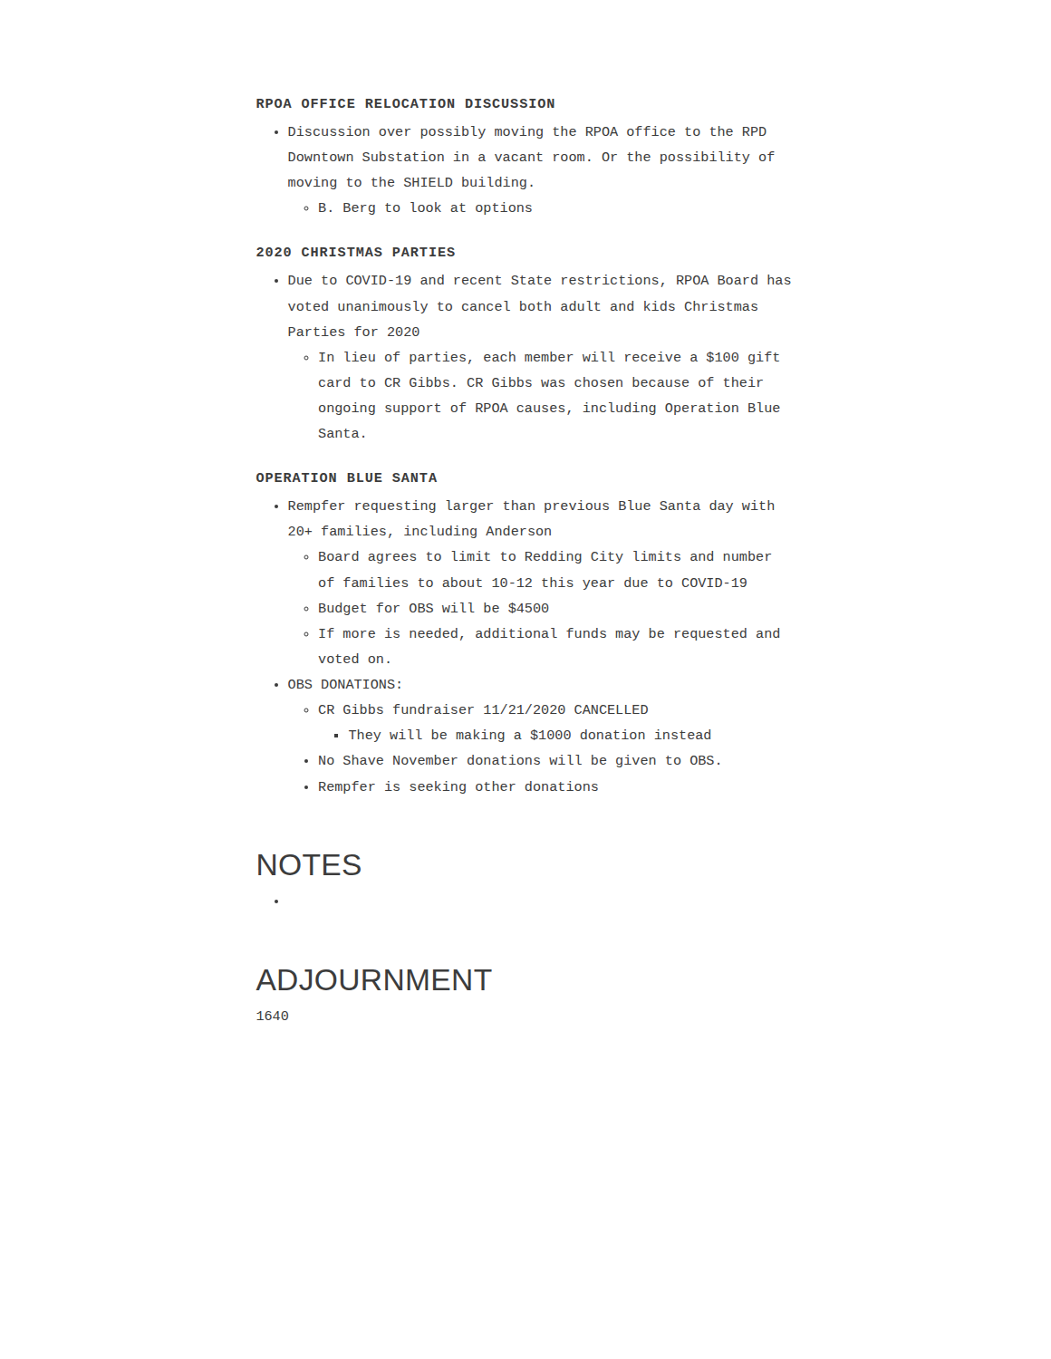RPOA Office Relocation Discussion
Discussion over possibly moving the RPOA office to the RPD Downtown Substation in a vacant room. Or the possibility of moving to the SHIELD building.
B. Berg to look at options
2020 Christmas Parties
Due to COVID-19 and recent State restrictions, RPOA Board has voted unanimously to cancel both adult and kids Christmas Parties for 2020
In lieu of parties, each member will receive a $100 gift card to CR Gibbs. CR Gibbs was chosen because of their ongoing support of RPOA causes, including Operation Blue Santa.
Operation Blue Santa
Rempfer requesting larger than previous Blue Santa day with 20+ families, including Anderson
Board agrees to limit to Redding City limits and number of families to about 10-12 this year due to COVID-19
Budget for OBS will be $4500
If more is needed, additional funds may be requested and voted on.
OBS DONATIONS:
CR Gibbs fundraiser 11/21/2020 CANCELLED
They will be making a $1000 donation instead
No Shave November donations will be given to OBS.
Rempfer is seeking other donations
NOTES
ADJOURNMENT
1640